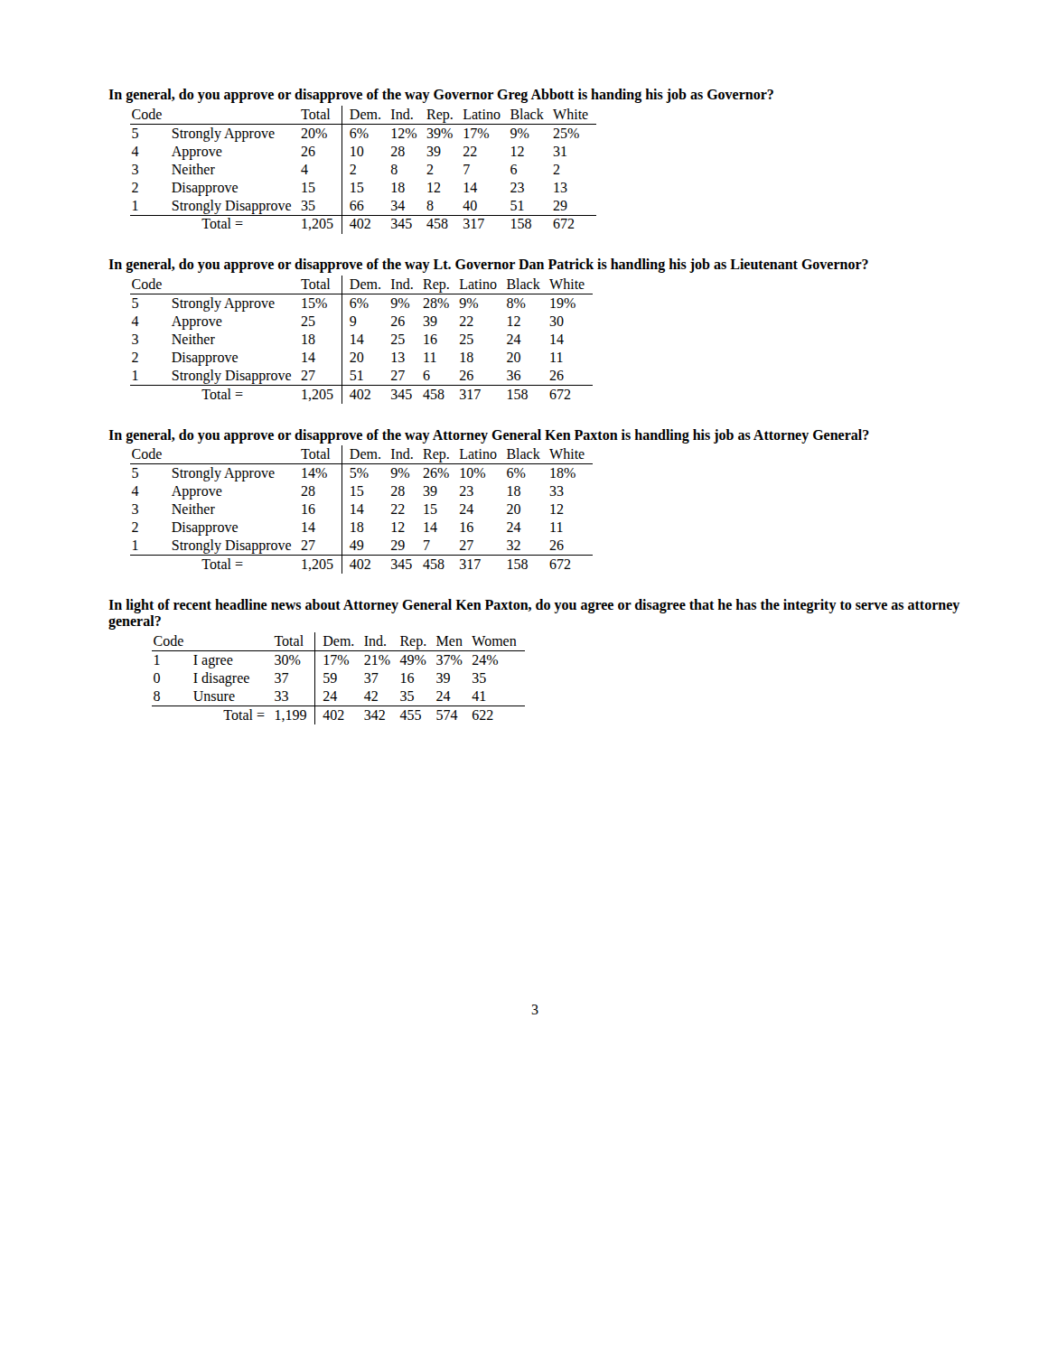In general, do you approve or disapprove of the way Governor Greg Abbott is handing his job as Governor?
| Code | | Total | Dem. | Ind. | Rep. | Latino | Black | White |
| --- | --- | --- | --- | --- | --- | --- | --- | --- |
| 5 | Strongly Approve | 20% | 6% | 12% | 39% | 17% | 9% | 25% |
| 4 | Approve | 26 | 10 | 28 | 39 | 22 | 12 | 31 |
| 3 | Neither | 4 | 2 | 8 | 2 | 7 | 6 | 2 |
| 2 | Disapprove | 15 | 15 | 18 | 12 | 14 | 23 | 13 |
| 1 | Strongly Disapprove | 35 | 66 | 34 | 8 | 40 | 51 | 29 |
| | Total = | 1,205 | 402 | 345 | 458 | 317 | 158 | 672 |
In general, do you approve or disapprove of the way Lt. Governor Dan Patrick is handling his job as Lieutenant Governor?
| Code | | Total | Dem. | Ind. | Rep. | Latino | Black | White |
| --- | --- | --- | --- | --- | --- | --- | --- | --- |
| 5 | Strongly Approve | 15% | 6% | 9% | 28% | 9% | 8% | 19% |
| 4 | Approve | 25 | 9 | 26 | 39 | 22 | 12 | 30 |
| 3 | Neither | 18 | 14 | 25 | 16 | 25 | 24 | 14 |
| 2 | Disapprove | 14 | 20 | 13 | 11 | 18 | 20 | 11 |
| 1 | Strongly Disapprove | 27 | 51 | 27 | 6 | 26 | 36 | 26 |
| | Total = | 1,205 | 402 | 345 | 458 | 317 | 158 | 672 |
In general, do you approve or disapprove of the way Attorney General Ken Paxton is handling his job as Attorney General?
| Code | | Total | Dem. | Ind. | Rep. | Latino | Black | White |
| --- | --- | --- | --- | --- | --- | --- | --- | --- |
| 5 | Strongly Approve | 14% | 5% | 9% | 26% | 10% | 6% | 18% |
| 4 | Approve | 28 | 15 | 28 | 39 | 23 | 18 | 33 |
| 3 | Neither | 16 | 14 | 22 | 15 | 24 | 20 | 12 |
| 2 | Disapprove | 14 | 18 | 12 | 14 | 16 | 24 | 11 |
| 1 | Strongly Disapprove | 27 | 49 | 29 | 7 | 27 | 32 | 26 |
| | Total = | 1,205 | 402 | 345 | 458 | 317 | 158 | 672 |
In light of recent headline news about Attorney General Ken Paxton, do you agree or disagree that he has the integrity to serve as attorney general?
| Code | | Total | Dem. | Ind. | Rep. | Men | Women |
| --- | --- | --- | --- | --- | --- | --- | --- |
| 1 | I agree | 30% | 17% | 21% | 49% | 37% | 24% |
| 0 | I disagree | 37 | 59 | 37 | 16 | 39 | 35 |
| 8 | Unsure | 33 | 24 | 42 | 35 | 24 | 41 |
| | Total = | 1,199 | 402 | 342 | 455 | 574 | 622 |
3